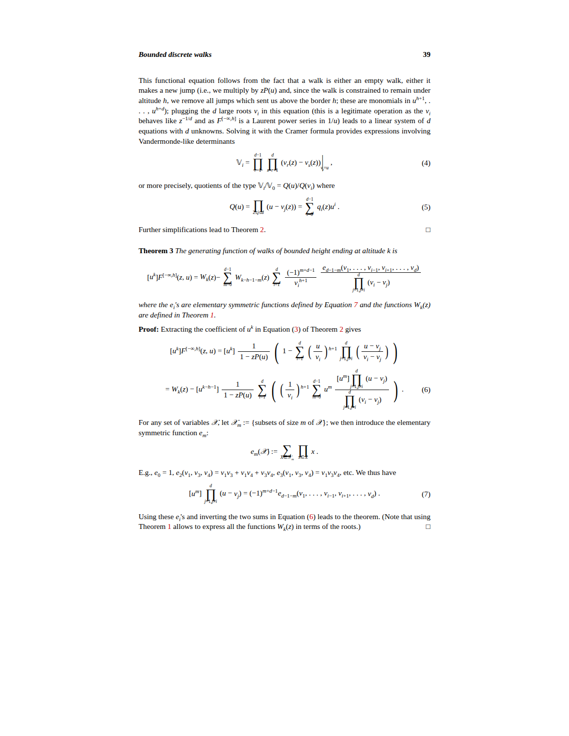Bounded discrete walks 39
This functional equation follows from the fact that a walk is either an empty walk, either it makes a new jump (i.e., we multiply by zP(u) and, since the walk is constrained to remain under altitude h, we remove all jumps which sent us above the border h; these are monomials in uh+1, . . . , uh+d); plugging the d large roots vi in this equation (this is a legitimate operation as the vi behaves like z−1/d and as F[−∞,h] is a Laurent power series in 1/u) leads to a linear system of d equations with d unknowns. Solving it with the Cramer formula provides expressions involving Vandermonde-like determinants
𝕍i = d−1∏r=1 d∏s=r+1 (vr(z) − vs(z))|vi=u ,
(4)
or more precisely, quotients of the type 𝕍i/𝕍0 = Q(u)/Q(vi) where
Q(u) = ∏2≤j≤d (u − vj(z)) = d−1∑i=0 qi(z)ui .
(5)
Further simplifications lead to Theorem 2. □
Theorem 3 The generating function of walks of bounded height ending at altitude k is
[uk]F[−∞,h](z, u) = Wk(z)− d−1∑m=0 Wk−h−1−m(z) d∑i=1 (−1)m+d−1 vih+1 ed−1−m(v1, . . . , vi−1, vi+1, . . . , vd) d∏j=1,j≠i (vi − vj)
where the ei's are elementary symmetric functions defined by Equation 7 and the functions Wk(z) are defined in Theorem 1.
Proof: Extracting the coefficient of uk in Equation (3) of Theorem 2 gives
[uk]F[−∞,h](z, u) = [uk] 11 − zP(u) ( 1 − d∑i=1 (uvi)h+1 d∏j=1,j≠i (u − vj vi − vj) )
= Wk(z) − [uk−h−1] 11 − zP(u) d∑i=1 ( (1 vi)h+1 d−1∑m=0 um [um]d∏j=1,j≠i (u − vj) d∏j=1,j≠i (vi − vj) ) .
(6)
For any set of variables 𝒳, let 𝒳m := {subsets of size m of 𝒳}; we then introduce the elementary symmetric function em:
em(𝒳) := ∑X∈𝒳m ∏x∈X x .
E.g., e0 = 1, e2(v1, v3, v4) = v1v3 + v1v4 + v3v4, e3(v1, v3, v4) = v1v3v4, etc. We thus have
[um] d∏j=1,j≠i (u − vj) = (−1)m+d−1ed−1−m(v1, . . . , vi−1, vi+1, . . . , vd) .
(7)
Using these ei's and inverting the two sums in Equation (6) leads to the theorem. (Note that using Theorem 1 allows to express all the functions Wk(z) in terms of the roots.) □